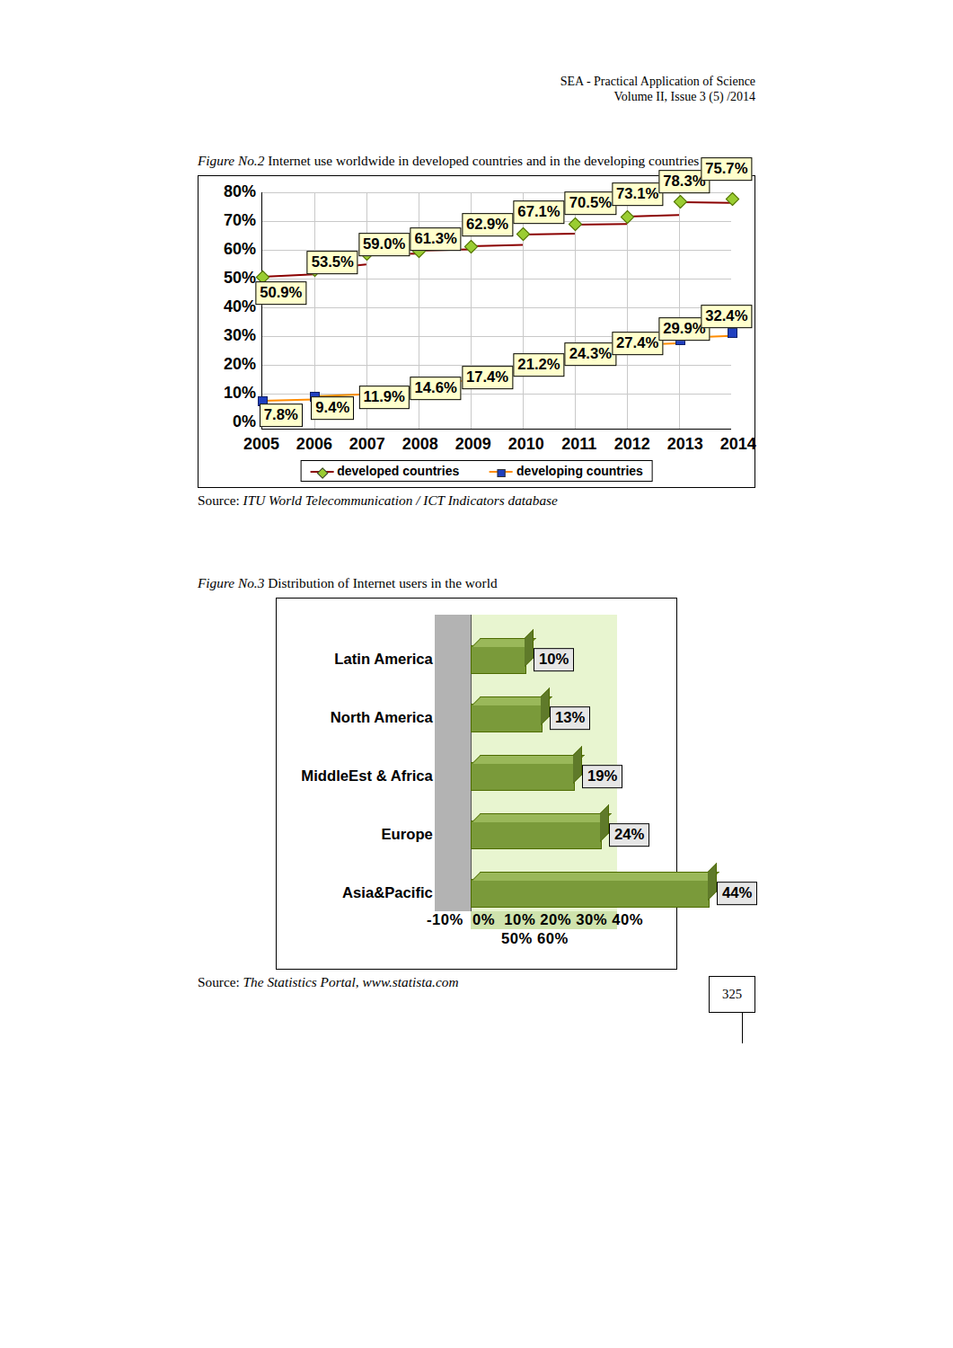SEA - Practical Application of Science
Volume II, Issue 3 (5) /2014
Figure No.2 Internet use worldwide in developed countries and in the developing countries
80%
70%
60%
50%
40%
30%
20%
10%
0%
50.9%
53.5%
59.0%
61.3%
62.9%
67.1%
70.5%
73.1%
78.3%
75.7%
7.8%
9.4%
11.9%
14.6%
17.4%
21.2%
24.3%
27.4%
29.9%
32.4%
2005
2006
2007
2008
2009
2010
2011
2012
2013
2014
developed countries developing countries
Source: ITU World Telecommunication / ICT Indicators database
Figure No.3 Distribution of Internet users in the world
Latin America
North America
MiddleEst & Africa
Europe
Asia&Pacific
10%
13%
19%
24%
44%
-10% 0% 10% 20% 30% 40% 50% 60%
Source: The Statistics Portal, www.statista.com
325